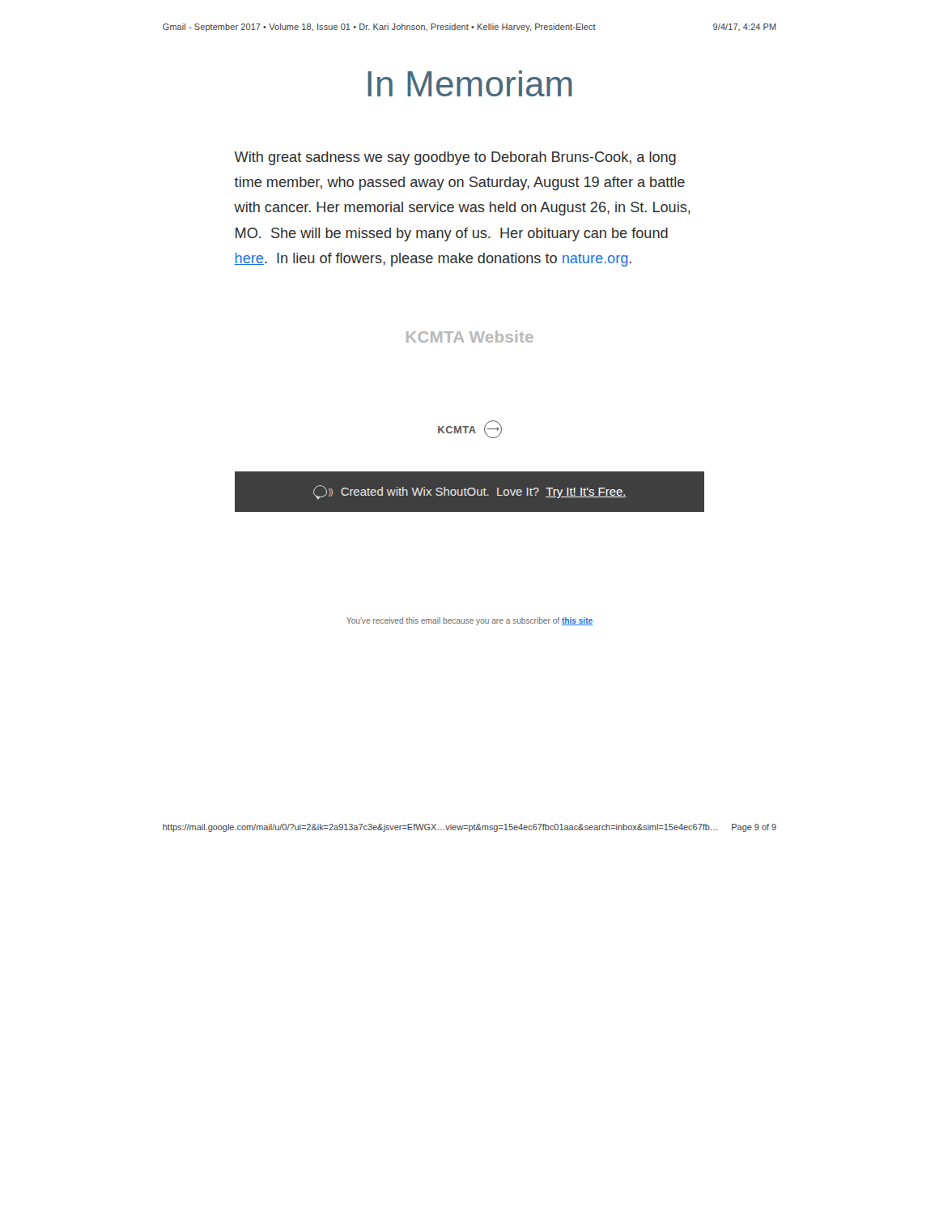Gmail - September 2017 • Volume 18, Issue 01 • Dr. Kari Johnson, President • Kellie Harvey, President-Elect
9/4/17, 4:24 PM
In Memoriam
With great sadness we say goodbye to Deborah Bruns-Cook, a long time member, who passed away on Saturday, August 19 after a battle with cancer. Her memorial service was held on August 26, in St. Louis, MO. She will be missed by many of us. Her obituary can be found here. In lieu of flowers, please make donations to nature.org.
KCMTA Website
KCMTA ⟶
)) Created with Wix ShoutOut. Love It? Try It! It's Free.
You've received this email because you are a subscriber of this site
https://mail.google.com/mail/u/0/?ui=2&ik=2a913a7c3e&jsver=EfWGX…view=pt&msg=15e4ec67fbc01aac&search=inbox&siml=15e4ec67fbc01aac
Page 9 of 9